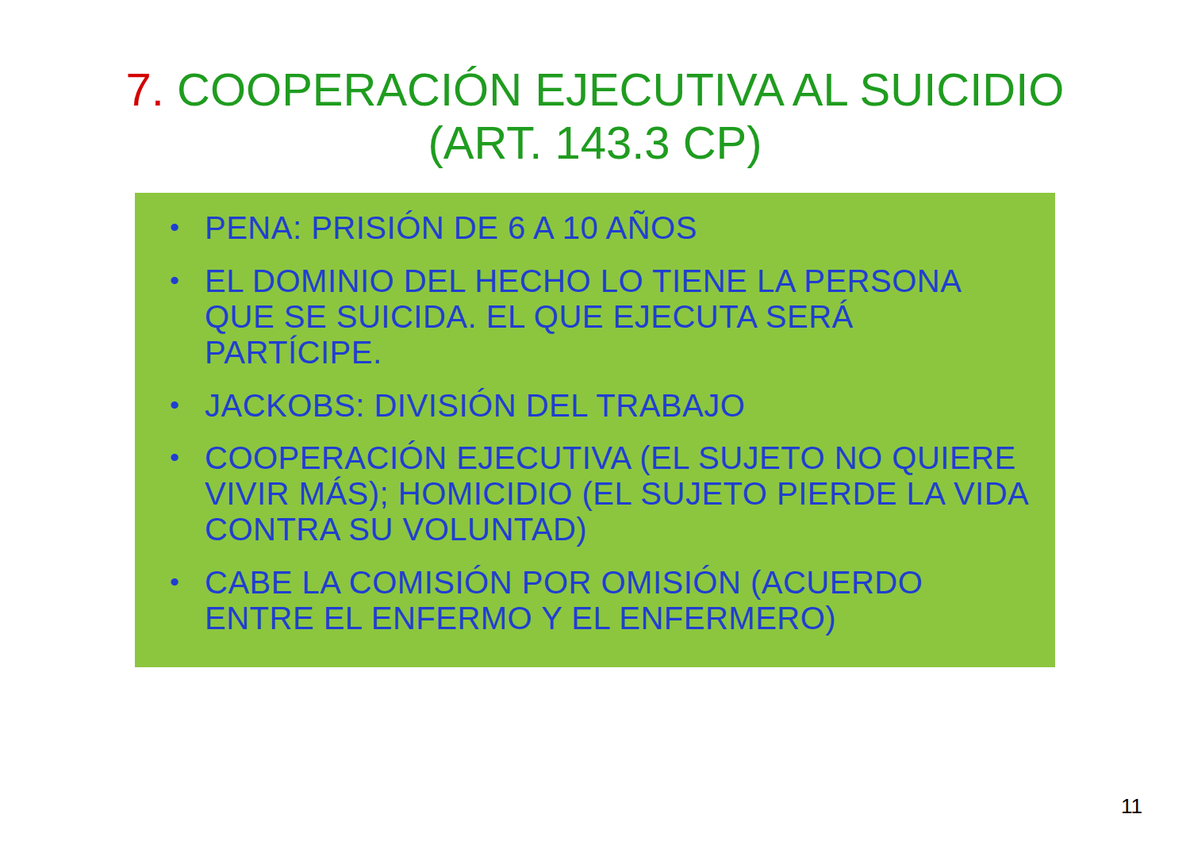7. COOPERACIÓN EJECUTIVA AL SUICIDIO (ART. 143.3 CP)
PENA: PRISIÓN DE 6 A 10 AÑOS
EL DOMINIO DEL HECHO LO TIENE LA PERSONA QUE SE SUICIDA. EL QUE EJECUTA SERÁ PARTÍCIPE.
JACKOBS: DIVISIÓN DEL TRABAJO
COOPERACIÓN EJECUTIVA (EL SUJETO NO QUIERE VIVIR MÁS); HOMICIDIO (EL SUJETO PIERDE LA VIDA CONTRA SU VOLUNTAD)
CABE LA COMISIÓN POR OMISIÓN (ACUERDO ENTRE EL ENFERMO Y EL ENFERMERO)
11